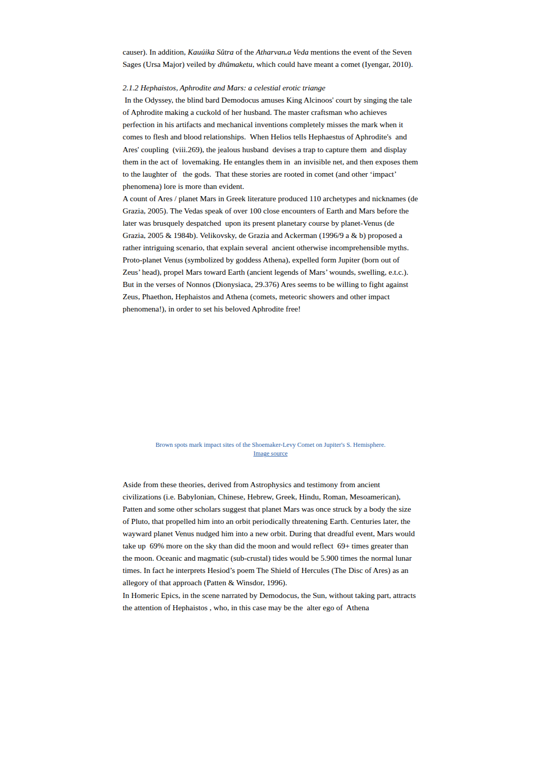causer). In addition, Kauúika Sûtra of the Atharvan. a Veda mentions the event of the Seven Sages (Ursa Major) veiled by dhûmaketu, which could have meant a comet (Iyengar, 2010).
2.1.2 Hephaistos, Aphrodite and Mars: a celestial erotic triange
In the Odyssey, the blind bard Demodocus amuses King Alcinoos' court by singing the tale of Aphrodite making a cuckold of her husband. The master craftsman who achieves perfection in his artifacts and mechanical inventions completely misses the mark when it comes to flesh and blood relationships. When Helios tells Hephaestus of Aphrodite's and Ares' coupling (viii.269), the jealous husband devises a trap to capture them and display them in the act of lovemaking. He entangles them in an invisible net, and then exposes them to the laughter of the gods. That these stories are rooted in comet (and other ‘impact’ phenomena) lore is more than evident.
A count of Ares / planet Mars in Greek literature produced 110 archetypes and nicknames (de Grazia, 2005). The Vedas speak of over 100 close encounters of Earth and Mars before the later was brusquely despatched upon its present planetary course by planet-Venus (de Grazia, 2005 & 1984b). Velikovsky, de Grazia and Ackerman (1996/9 a & b) proposed a rather intriguing scenario, that explain several ancient otherwise incomprehensible myths. Proto-planet Venus (symbolized by goddess Athena), expelled form Jupiter (born out of Zeus’ head), propel Mars toward Earth (ancient legends of Mars’ wounds, swelling, e.t.c.). But in the verses of Nonnos (Dionysiaca, 29.376) Ares seems to be willing to fight against Zeus, Phaethon, Hephaistos and Athena (comets, meteoric showers and other impact phenomena!), in order to set his beloved Aphrodite free!
Brown spots mark impact sites of the Shoemaker-Levy Comet on Jupiter's S. Hemisphere.
Image source
Aside from these theories, derived from Astrophysics and testimony from ancient civilizations (i.e. Babylonian, Chinese, Hebrew, Greek, Hindu, Roman, Mesoamerican), Patten and some other scholars suggest that planet Mars was once struck by a body the size of Pluto, that propelled him into an orbit periodically threatening Earth. Centuries later, the wayward planet Venus nudged him into a new orbit. During that dreadful event, Mars would take up 69% more on the sky than did the moon and would reflect 69+ times greater than the moon. Oceanic and magmatic (sub-crustal) tides would be 5.900 times the normal lunar times. In fact he interprets Hesiod’s poem The Shield of Hercules (The Disc of Ares) as an allegory of that approach (Patten & Winsdor, 1996).
In Homeric Epics, in the scene narrated by Demodocus, the Sun, without taking part, attracts the attention of Hephaistos , who, in this case may be the alter ego of Athena